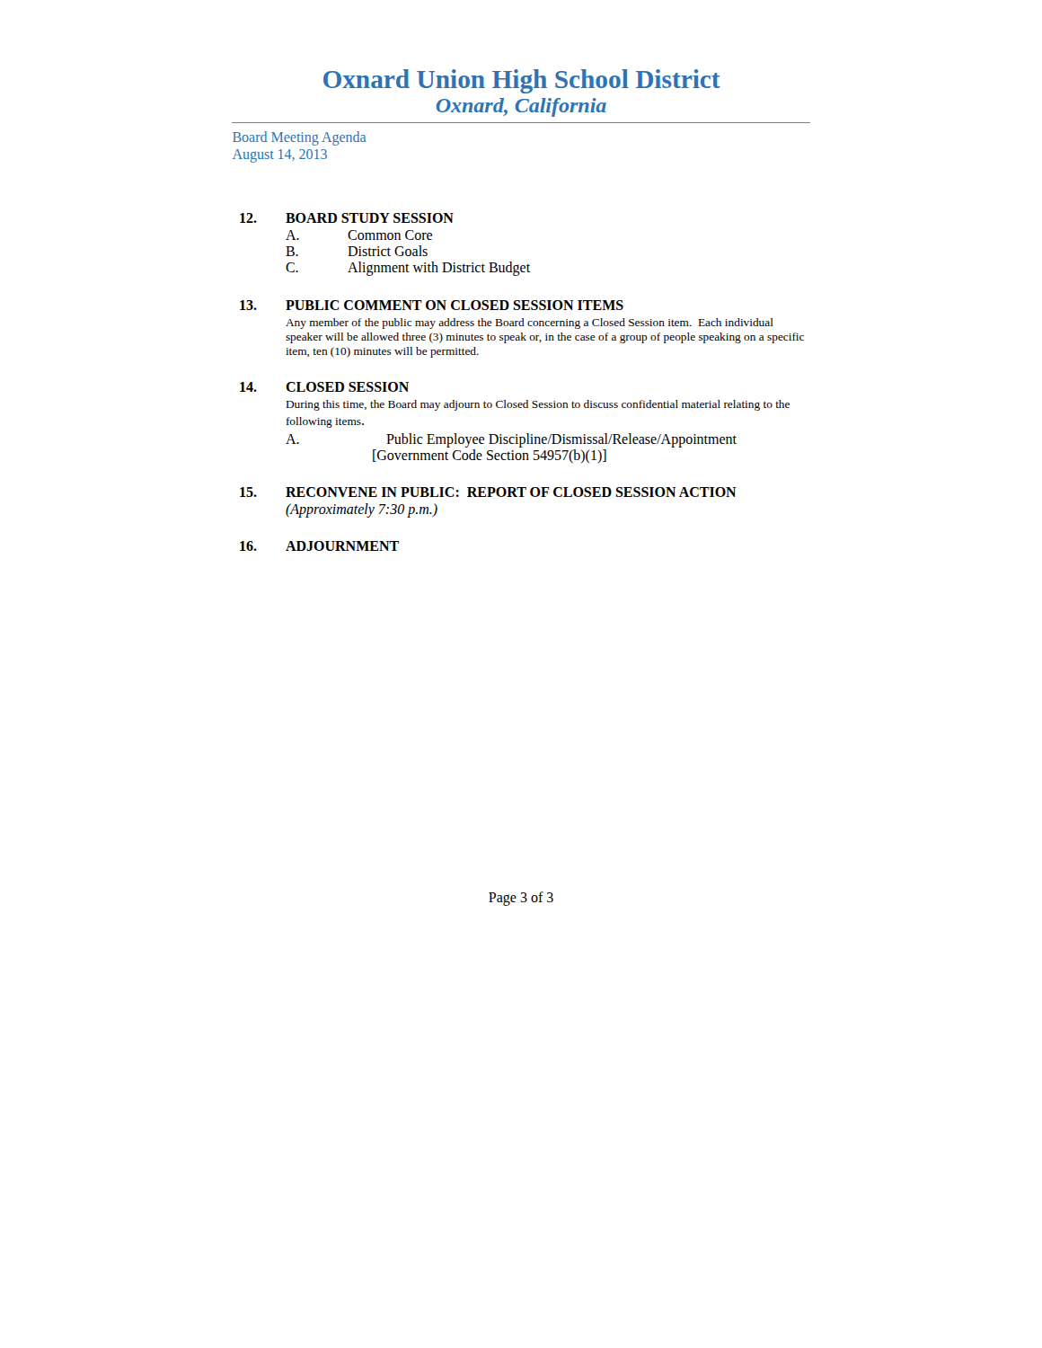Oxnard Union High School District
Oxnard, California
Board Meeting Agenda
August 14, 2013
12.
Board Study Session
A.
Common Core
B.
District Goals
C.
Alignment with District Budget
13.
Public Comment on Closed Session Items
Any member of the public may address the Board concerning a Closed Session item. Each individual speaker will be allowed three (3) minutes to speak or, in the case of a group of people speaking on a specific item, ten (10) minutes will be permitted.
14.
Closed Session
During this time, the Board may adjourn to Closed Session to discuss confidential material relating to the following items.
A.
Public Employee Discipline/Dismissal/Release/Appointment [Government Code Section 54957(b)(1)]
15.
Reconvene in Public: Report of Closed Session Action
(Approximately 7:30 p.m.)
16.
Adjournment
Page 3 of 3